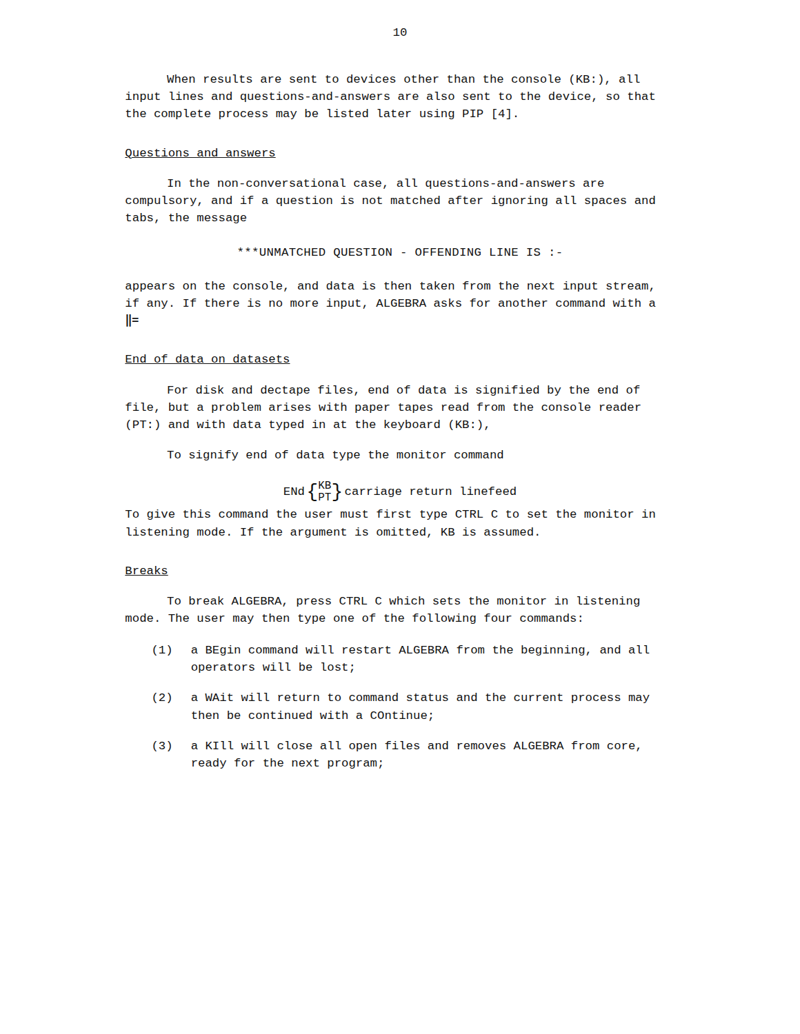10
When results are sent to devices other than the console (KB:), all input lines and questions-and-answers are also sent to the device, so that the complete process may be listed later using PIP [4].
Questions and answers
In the non-conversational case, all questions-and-answers are compulsory, and if a question is not matched after ignoring all spaces and tabs, the message
***UNMATCHED QUESTION - OFFENDING LINE IS :-
appears on the console, and data is then taken from the next input stream, if any. If there is no more input, ALGEBRA asks for another command with a ‖=
End of data on datasets
For disk and dectape files, end of data is signified by the end of file, but a problem arises with paper tapes read from the console reader (PT:) and with data typed in at the keyboard (KB:),
To signify end of data type the monitor command
ENd{KB
PT}carriage return linefeed
To give this command the user must first type CTRL C to set the monitor in listening mode. If the argument is omitted, KB is assumed.
Breaks
To break ALGEBRA, press CTRL C which sets the monitor in listening mode. The user may then type one of the following four commands:
a BEgin command will restart ALGEBRA from the beginning, and all operators will be lost;
a WAit will return to command status and the current process may then be continued with a COntinue;
a KIll will close all open files and removes ALGEBRA from core, ready for the next program;